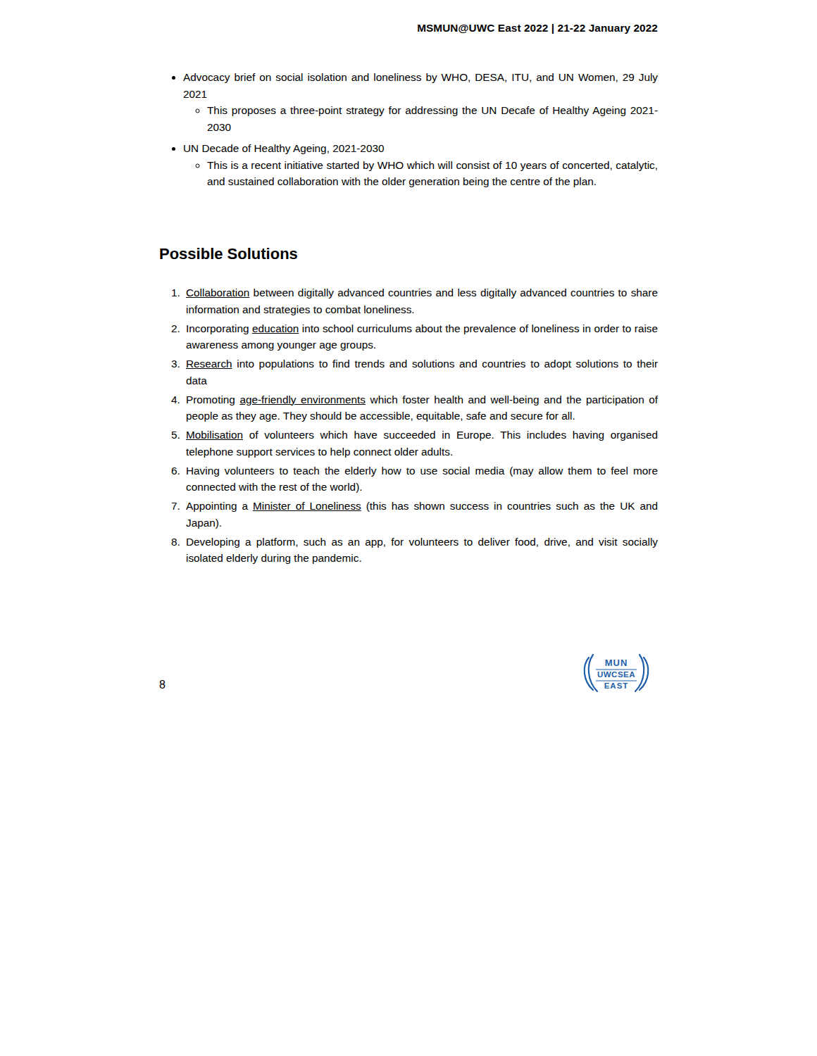MSMUN@UWC East 2022 | 21-22 January 2022
Advocacy brief on social isolation and loneliness by WHO, DESA, ITU, and UN Women, 29 July 2021
This proposes a three-point strategy for addressing the UN Decafe of Healthy Ageing 2021-2030
UN Decade of Healthy Ageing, 2021-2030
This is a recent initiative started by WHO which will consist of 10 years of concerted, catalytic, and sustained collaboration with the older generation being the centre of the plan.
Possible Solutions
Collaboration between digitally advanced countries and less digitally advanced countries to share information and strategies to combat loneliness.
Incorporating education into school curriculums about the prevalence of loneliness in order to raise awareness among younger age groups.
Research into populations to find trends and solutions and countries to adopt solutions to their data
Promoting age-friendly environments which foster health and well-being and the participation of people as they age. They should be accessible, equitable, safe and secure for all.
Mobilisation of volunteers which have succeeded in Europe. This includes having organised telephone support services to help connect older adults.
Having volunteers to teach the elderly how to use social media (may allow them to feel more connected with the rest of the world).
Appointing a Minister of Loneliness (this has shown success in countries such as the UK and Japan).
Developing a platform, such as an app, for volunteers to deliver food, drive, and visit socially isolated elderly during the pandemic.
8
MUN UWCSEA EAST